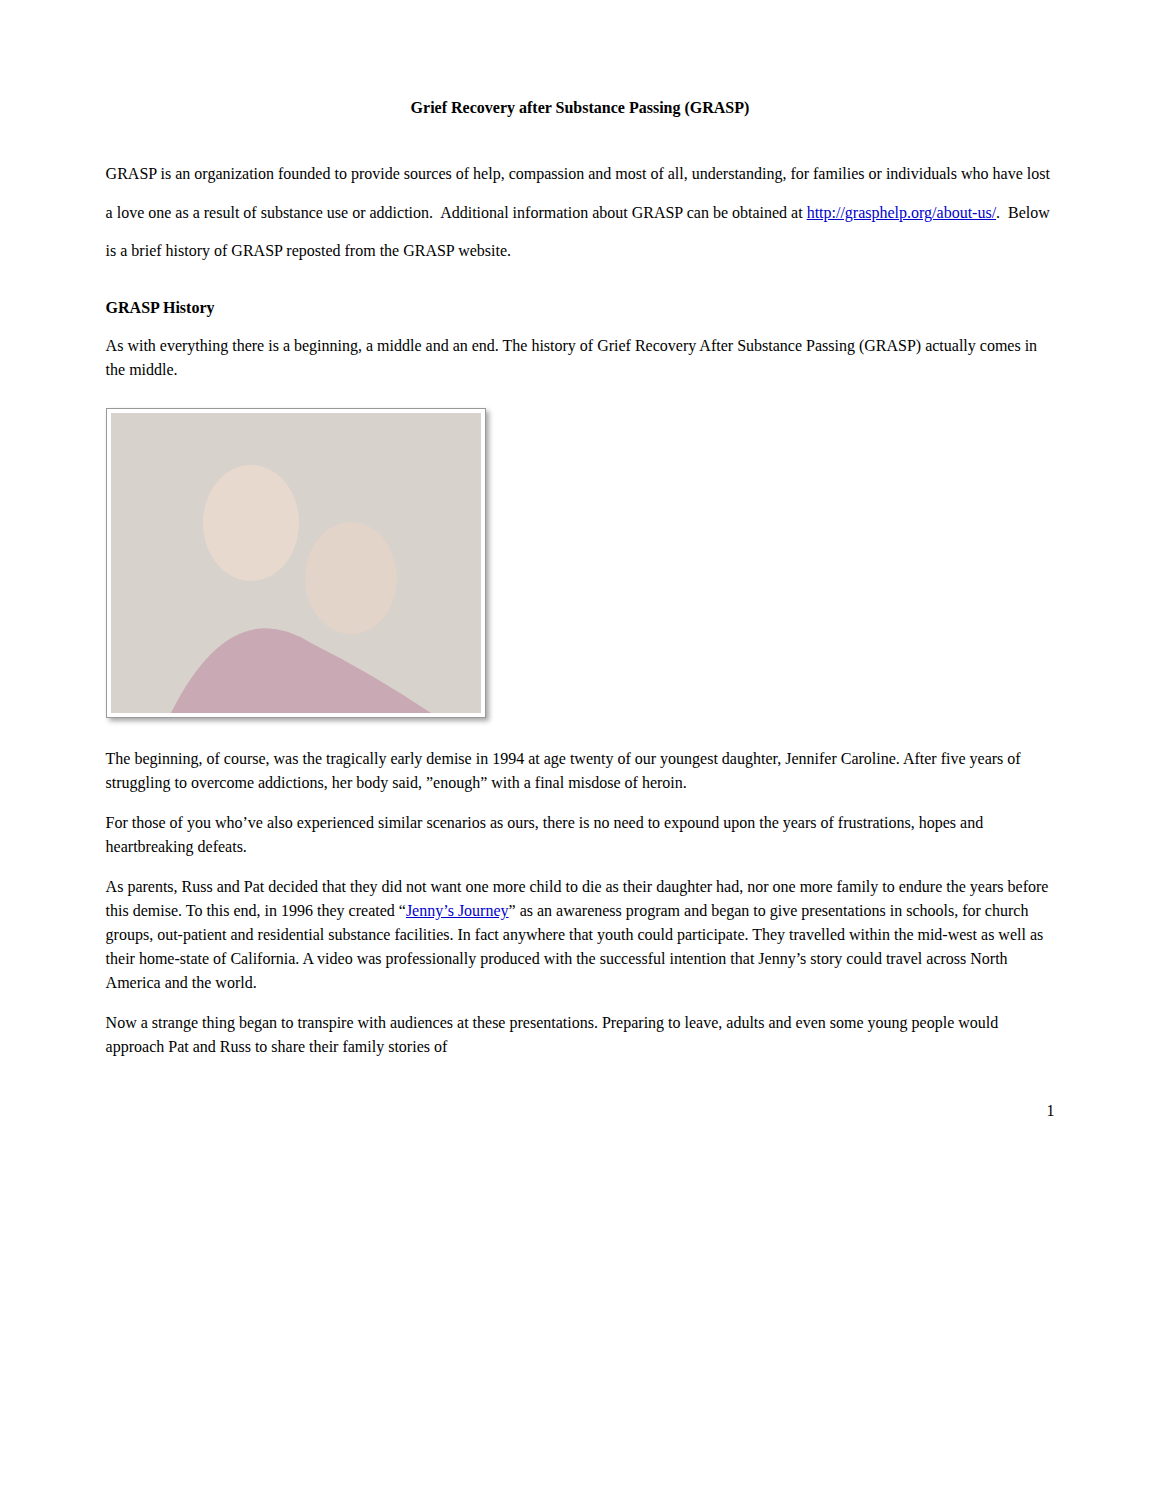Grief Recovery after Substance Passing (GRASP)
GRASP is an organization founded to provide sources of help, compassion and most of all, understanding, for families or individuals who have lost a love one as a result of substance use or addiction. Additional information about GRASP can be obtained at http://grasphelp.org/about-us/. Below is a brief history of GRASP reposted from the GRASP website.
GRASP History
As with everything there is a beginning, a middle and an end. The history of Grief Recovery After Substance Passing (GRASP) actually comes in the middle.
The beginning, of course, was the tragically early demise in 1994 at age twenty of our youngest daughter, Jennifer Caroline. After five years of struggling to overcome addictions, her body said, ”enough” with a final misdose of heroin.
For those of you who’ve also experienced similar scenarios as ours, there is no need to expound upon the years of frustrations, hopes and heartbreaking defeats.
As parents, Russ and Pat decided that they did not want one more child to die as their daughter had, nor one more family to endure the years before this demise. To this end, in 1996 they created “Jenny’s Journey” as an awareness program and began to give presentations in schools, for church groups, out-patient and residential substance facilities. In fact anywhere that youth could participate. They travelled within the mid-west as well as their home-state of California. A video was professionally produced with the successful intention that Jenny’s story could travel across North America and the world.
Now a strange thing began to transpire with audiences at these presentations. Preparing to leave, adults and even some young people would approach Pat and Russ to share their family stories of
1